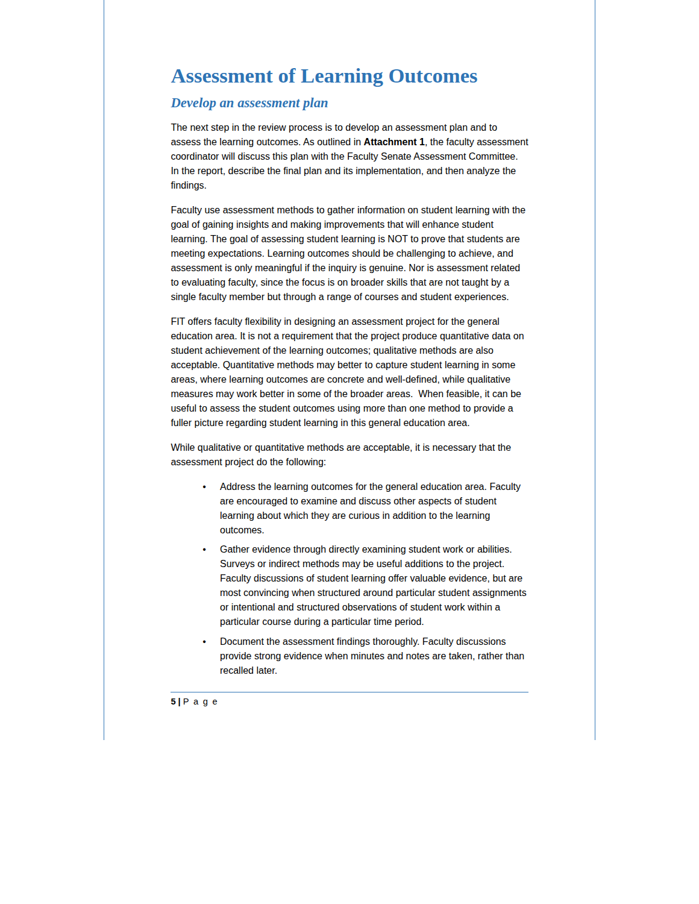Assessment of Learning Outcomes
Develop an assessment plan
The next step in the review process is to develop an assessment plan and to assess the learning outcomes. As outlined in Attachment 1, the faculty assessment coordinator will discuss this plan with the Faculty Senate Assessment Committee. In the report, describe the final plan and its implementation, and then analyze the findings.
Faculty use assessment methods to gather information on student learning with the goal of gaining insights and making improvements that will enhance student learning. The goal of assessing student learning is NOT to prove that students are meeting expectations. Learning outcomes should be challenging to achieve, and assessment is only meaningful if the inquiry is genuine. Nor is assessment related to evaluating faculty, since the focus is on broader skills that are not taught by a single faculty member but through a range of courses and student experiences.
FIT offers faculty flexibility in designing an assessment project for the general education area. It is not a requirement that the project produce quantitative data on student achievement of the learning outcomes; qualitative methods are also acceptable. Quantitative methods may better to capture student learning in some areas, where learning outcomes are concrete and well-defined, while qualitative measures may work better in some of the broader areas. When feasible, it can be useful to assess the student outcomes using more than one method to provide a fuller picture regarding student learning in this general education area.
While qualitative or quantitative methods are acceptable, it is necessary that the assessment project do the following:
Address the learning outcomes for the general education area. Faculty are encouraged to examine and discuss other aspects of student learning about which they are curious in addition to the learning outcomes.
Gather evidence through directly examining student work or abilities. Surveys or indirect methods may be useful additions to the project. Faculty discussions of student learning offer valuable evidence, but are most convincing when structured around particular student assignments or intentional and structured observations of student work within a particular course during a particular time period.
Document the assessment findings thoroughly. Faculty discussions provide strong evidence when minutes and notes are taken, rather than recalled later.
5 | P a g e